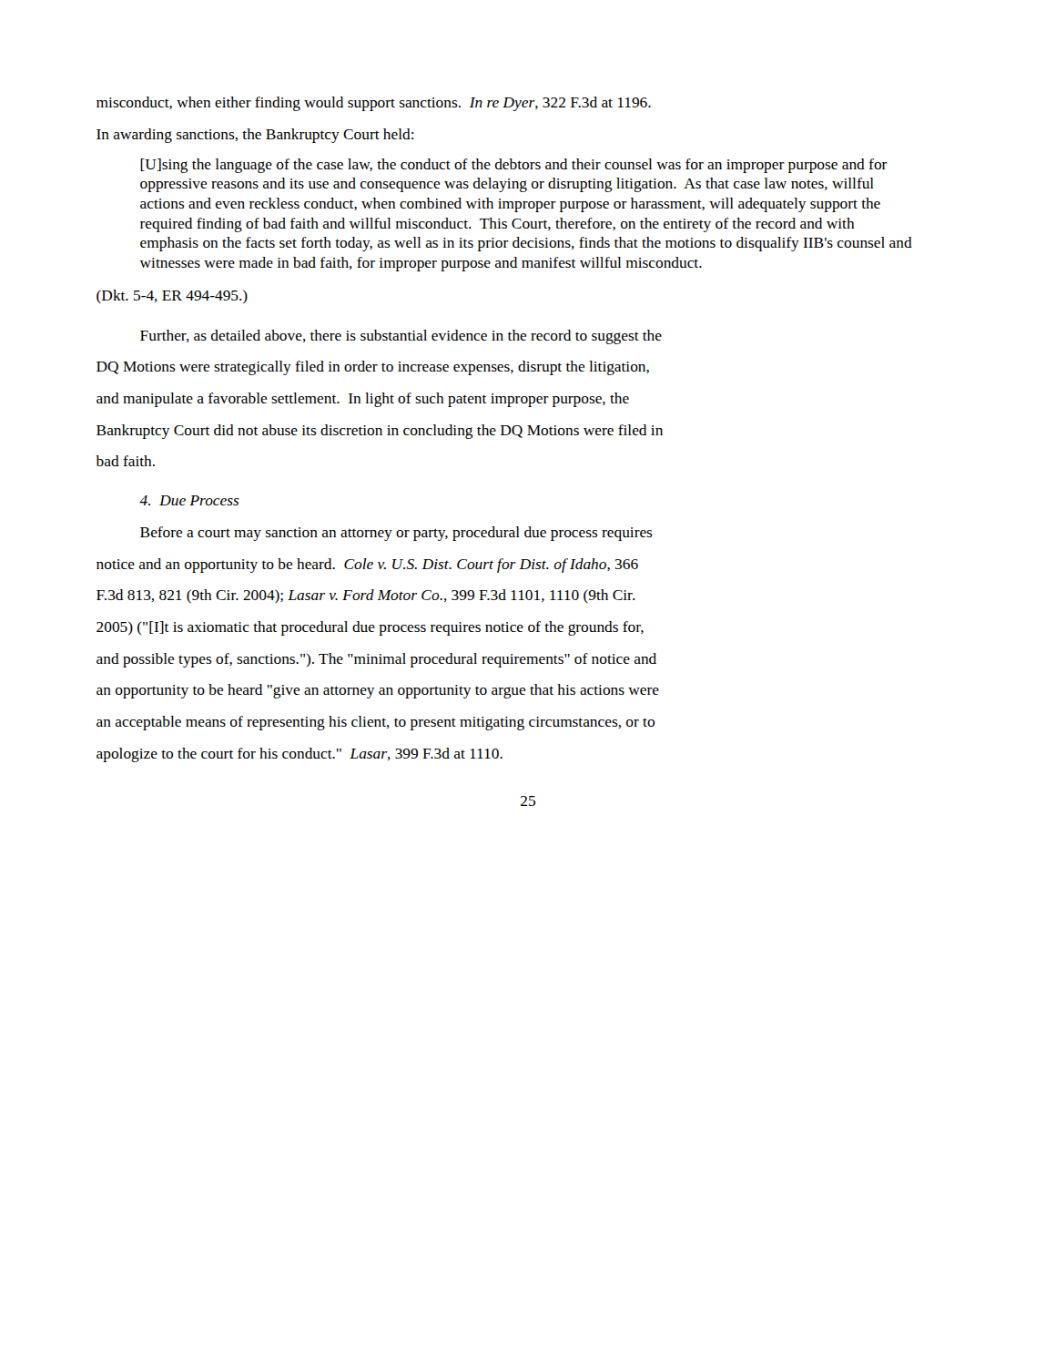misconduct, when either finding would support sanctions. In re Dyer, 322 F.3d at 1196.
In awarding sanctions, the Bankruptcy Court held:
[U]sing the language of the case law, the conduct of the debtors and their counsel was for an improper purpose and for oppressive reasons and its use and consequence was delaying or disrupting litigation. As that case law notes, willful actions and even reckless conduct, when combined with improper purpose or harassment, will adequately support the required finding of bad faith and willful misconduct. This Court, therefore, on the entirety of the record and with emphasis on the facts set forth today, as well as in its prior decisions, finds that the motions to disqualify IIB's counsel and witnesses were made in bad faith, for improper purpose and manifest willful misconduct.
(Dkt. 5-4, ER 494-495.)
Further, as detailed above, there is substantial evidence in the record to suggest the
DQ Motions were strategically filed in order to increase expenses, disrupt the litigation,
and manipulate a favorable settlement. In light of such patent improper purpose, the
Bankruptcy Court did not abuse its discretion in concluding the DQ Motions were filed in
bad faith.
4. Due Process
Before a court may sanction an attorney or party, procedural due process requires
notice and an opportunity to be heard. Cole v. U.S. Dist. Court for Dist. of Idaho, 366
F.3d 813, 821 (9th Cir. 2004); Lasar v. Ford Motor Co., 399 F.3d 1101, 1110 (9th Cir.
2005) ("[I]t is axiomatic that procedural due process requires notice of the grounds for,
and possible types of, sanctions."). The "minimal procedural requirements" of notice and
an opportunity to be heard "give an attorney an opportunity to argue that his actions were
an acceptable means of representing his client, to present mitigating circumstances, or to
apologize to the court for his conduct." Lasar, 399 F.3d at 1110.
25